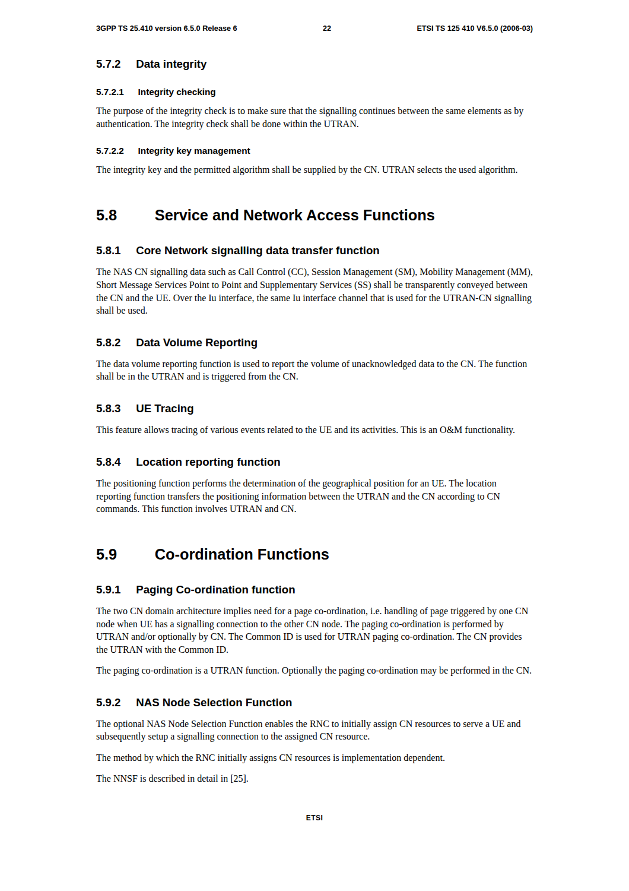3GPP TS 25.410 version 6.5.0 Release 6 22 ETSI TS 125 410 V6.5.0 (2006-03)
5.7.2 Data integrity
5.7.2.1 Integrity checking
The purpose of the integrity check is to make sure that the signalling continues between the same elements as by authentication. The integrity check shall be done within the UTRAN.
5.7.2.2 Integrity key management
The integrity key and the permitted algorithm shall be supplied by the CN. UTRAN selects the used algorithm.
5.8 Service and Network Access Functions
5.8.1 Core Network signalling data transfer function
The NAS CN signalling data such as Call Control (CC), Session Management (SM), Mobility Management (MM), Short Message Services Point to Point and Supplementary Services (SS) shall be transparently conveyed between the CN and the UE. Over the Iu interface, the same Iu interface channel that is used for the UTRAN-CN signalling shall be used.
5.8.2 Data Volume Reporting
The data volume reporting function is used to report the volume of unacknowledged data to the CN. The function shall be in the UTRAN and is triggered from the CN.
5.8.3 UE Tracing
This feature allows tracing of various events related to the UE and its activities. This is an O&M functionality.
5.8.4 Location reporting function
The positioning function performs the determination of the geographical position for an UE. The location reporting function transfers the positioning information between the UTRAN and the CN according to CN commands. This function involves UTRAN and CN.
5.9 Co-ordination Functions
5.9.1 Paging Co-ordination function
The two CN domain architecture implies need for a page co-ordination, i.e. handling of page triggered by one CN node when UE has a signalling connection to the other CN node. The paging co-ordination is performed by UTRAN and/or optionally by CN. The Common ID is used for UTRAN paging co-ordination. The CN provides the UTRAN with the Common ID.
The paging co-ordination is a UTRAN function. Optionally the paging co-ordination may be performed in the CN.
5.9.2 NAS Node Selection Function
The optional NAS Node Selection Function enables the RNC to initially assign CN resources to serve a UE and subsequently setup a signalling connection to the assigned CN resource.
The method by which the RNC initially assigns CN resources is implementation dependent.
The NNSF is described in detail in [25].
ETSI